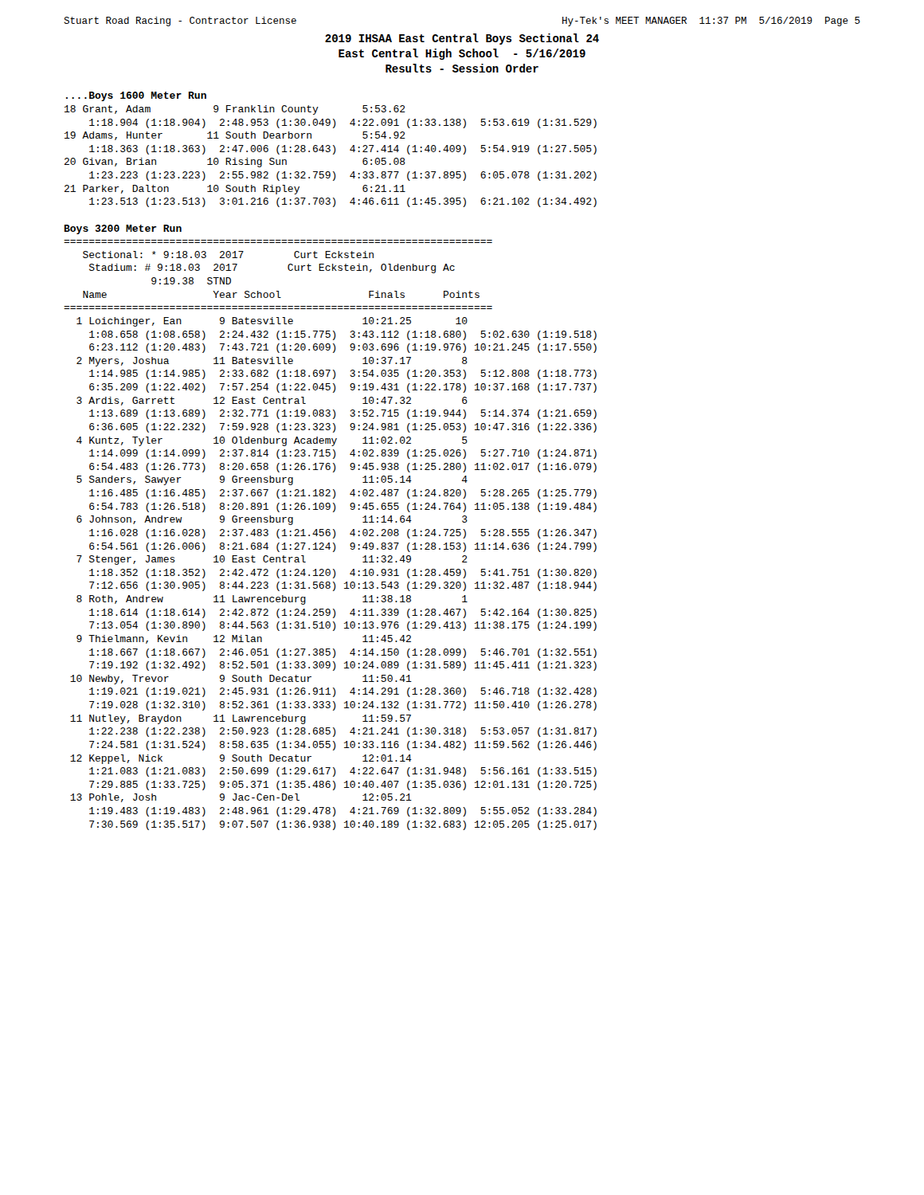Stuart Road Racing - Contractor License Hy-Tek's MEET MANAGER 11:37 PM 5/16/2019 Page 5
2019 IHSAA East Central Boys Sectional 24
East Central High School - 5/16/2019
Results - Session Order
....Boys 1600 Meter Run
18 Grant, Adam          9 Franklin County       5:53.62
    1:18.904 (1:18.904)  2:48.953 (1:30.049)  4:22.091 (1:33.138)  5:53.619 (1:31.529)
19 Adams, Hunter       11 South Dearborn        5:54.92
    1:18.363 (1:18.363)  2:47.006 (1:28.643)  4:27.414 (1:40.409)  5:54.919 (1:27.505)
20 Givan, Brian        10 Rising Sun            6:05.08
    1:23.223 (1:23.223)  2:55.982 (1:32.759)  4:33.877 (1:37.895)  6:05.078 (1:31.202)
21 Parker, Dalton      10 South Ripley          6:21.11
    1:23.513 (1:23.513)  3:01.216 (1:37.703)  4:46.611 (1:45.395)  6:21.102 (1:34.492)

Boys 3200 Meter Run
=====================================================================
   Sectional: * 9:18.03  2017        Curt Eckstein
    Stadium: # 9:18.03  2017        Curt Eckstein, Oldenburg Ac
              9:19.38  STND
   Name                 Year School              Finals      Points
=====================================================================
  1 Loichinger, Ean      9 Batesville           10:21.25       10
    1:08.658 (1:08.658)  2:24.432 (1:15.775)  3:43.112 (1:18.680)  5:02.630 (1:19.518)
    6:23.112 (1:20.483)  7:43.721 (1:20.609)  9:03.696 (1:19.976) 10:21.245 (1:17.550)
  2 Myers, Joshua       11 Batesville           10:37.17        8
    1:14.985 (1:14.985)  2:33.682 (1:18.697)  3:54.035 (1:20.353)  5:12.808 (1:18.773)
    6:35.209 (1:22.402)  7:57.254 (1:22.045)  9:19.431 (1:22.178) 10:37.168 (1:17.737)
  3 Ardis, Garrett      12 East Central         10:47.32        6
    1:13.689 (1:13.689)  2:32.771 (1:19.083)  3:52.715 (1:19.944)  5:14.374 (1:21.659)
    6:36.605 (1:22.232)  7:59.928 (1:23.323)  9:24.981 (1:25.053) 10:47.316 (1:22.336)
  4 Kuntz, Tyler        10 Oldenburg Academy    11:02.02        5
    1:14.099 (1:14.099)  2:37.814 (1:23.715)  4:02.839 (1:25.026)  5:27.710 (1:24.871)
    6:54.483 (1:26.773)  8:20.658 (1:26.176)  9:45.938 (1:25.280) 11:02.017 (1:16.079)
  5 Sanders, Sawyer      9 Greensburg           11:05.14        4
    1:16.485 (1:16.485)  2:37.667 (1:21.182)  4:02.487 (1:24.820)  5:28.265 (1:25.779)
    6:54.783 (1:26.518)  8:20.891 (1:26.109)  9:45.655 (1:24.764) 11:05.138 (1:19.484)
  6 Johnson, Andrew      9 Greensburg           11:14.64        3
    1:16.028 (1:16.028)  2:37.483 (1:21.456)  4:02.208 (1:24.725)  5:28.555 (1:26.347)
    6:54.561 (1:26.006)  8:21.684 (1:27.124)  9:49.837 (1:28.153) 11:14.636 (1:24.799)
  7 Stenger, James      10 East Central         11:32.49        2
    1:18.352 (1:18.352)  2:42.472 (1:24.120)  4:10.931 (1:28.459)  5:41.751 (1:30.820)
    7:12.656 (1:30.905)  8:44.223 (1:31.568) 10:13.543 (1:29.320) 11:32.487 (1:18.944)
  8 Roth, Andrew        11 Lawrenceburg         11:38.18        1
    1:18.614 (1:18.614)  2:42.872 (1:24.259)  4:11.339 (1:28.467)  5:42.164 (1:30.825)
    7:13.054 (1:30.890)  8:44.563 (1:31.510) 10:13.976 (1:29.413) 11:38.175 (1:24.199)
  9 Thielmann, Kevin    12 Milan                11:45.42
    1:18.667 (1:18.667)  2:46.051 (1:27.385)  4:14.150 (1:28.099)  5:46.701 (1:32.551)
    7:19.192 (1:32.492)  8:52.501 (1:33.309) 10:24.089 (1:31.589) 11:45.411 (1:21.323)
 10 Newby, Trevor        9 South Decatur        11:50.41
    1:19.021 (1:19.021)  2:45.931 (1:26.911)  4:14.291 (1:28.360)  5:46.718 (1:32.428)
    7:19.028 (1:32.310)  8:52.361 (1:33.333) 10:24.132 (1:31.772) 11:50.410 (1:26.278)
 11 Nutley, Braydon     11 Lawrenceburg         11:59.57
    1:22.238 (1:22.238)  2:50.923 (1:28.685)  4:21.241 (1:30.318)  5:53.057 (1:31.817)
    7:24.581 (1:31.524)  8:58.635 (1:34.055) 10:33.116 (1:34.482) 11:59.562 (1:26.446)
 12 Keppel, Nick         9 South Decatur        12:01.14
    1:21.083 (1:21.083)  2:50.699 (1:29.617)  4:22.647 (1:31.948)  5:56.161 (1:33.515)
    7:29.885 (1:33.725)  9:05.371 (1:35.486) 10:40.407 (1:35.036) 12:01.131 (1:20.725)
 13 Pohle, Josh          9 Jac-Cen-Del          12:05.21
    1:19.483 (1:19.483)  2:48.961 (1:29.478)  4:21.769 (1:32.809)  5:55.052 (1:33.284)
    7:30.569 (1:35.517)  9:07.507 (1:36.938) 10:40.189 (1:32.683) 12:05.205 (1:25.017)